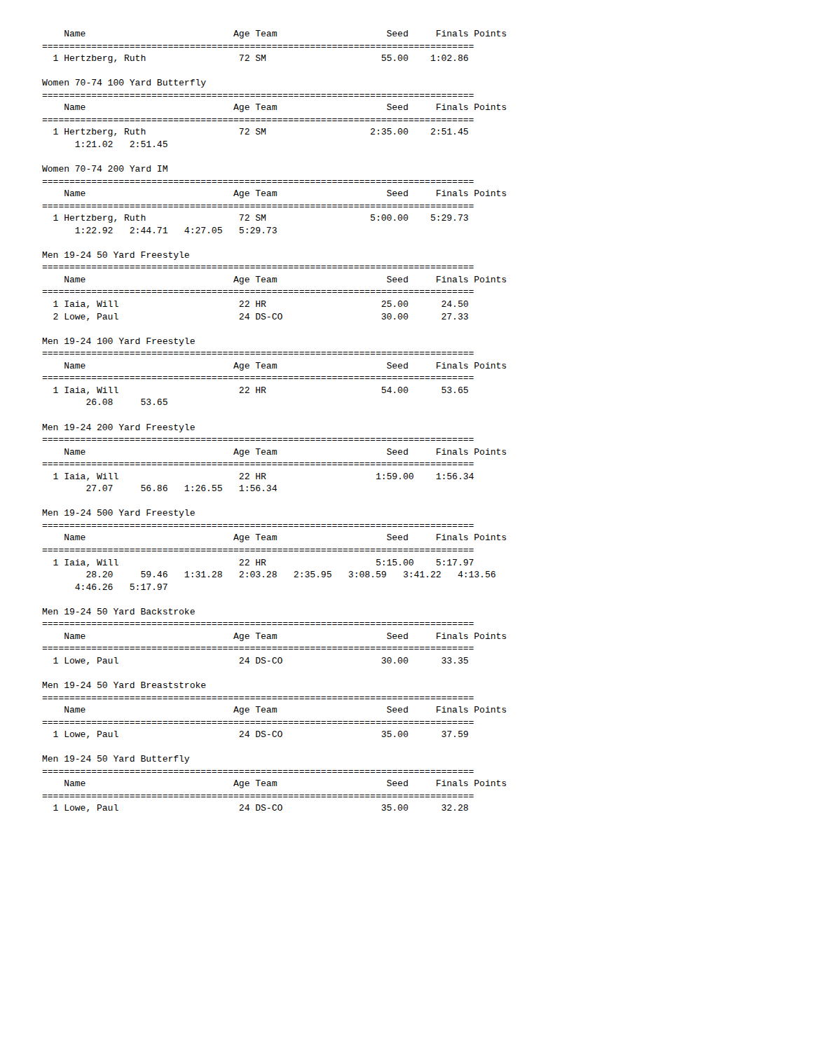Name                           Age Team                    Seed     Finals Points
===============================================================================
  1 Hertzberg, Ruth                 72 SM                     55.00    1:02.86

Women 70-74 100 Yard Butterfly
===============================================================================
    Name                           Age Team                    Seed     Finals Points
===============================================================================
  1 Hertzberg, Ruth                 72 SM                   2:35.00    2:51.45
      1:21.02   2:51.45

Women 70-74 200 Yard IM
===============================================================================
    Name                           Age Team                    Seed     Finals Points
===============================================================================
  1 Hertzberg, Ruth                 72 SM                   5:00.00    5:29.73
      1:22.92   2:44.71   4:27.05   5:29.73

Men 19-24 50 Yard Freestyle
===============================================================================
    Name                           Age Team                    Seed     Finals Points
===============================================================================
  1 Iaia, Will                      22 HR                     25.00      24.50
  2 Lowe, Paul                      24 DS-CO                  30.00      27.33

Men 19-24 100 Yard Freestyle
===============================================================================
    Name                           Age Team                    Seed     Finals Points
===============================================================================
  1 Iaia, Will                      22 HR                     54.00      53.65
        26.08     53.65

Men 19-24 200 Yard Freestyle
===============================================================================
    Name                           Age Team                    Seed     Finals Points
===============================================================================
  1 Iaia, Will                      22 HR                    1:59.00    1:56.34
        27.07     56.86   1:26.55   1:56.34

Men 19-24 500 Yard Freestyle
===============================================================================
    Name                           Age Team                    Seed     Finals Points
===============================================================================
  1 Iaia, Will                      22 HR                    5:15.00    5:17.97
        28.20     59.46   1:31.28   2:03.28   2:35.95   3:08.59   3:41.22   4:13.56
      4:46.26   5:17.97

Men 19-24 50 Yard Backstroke
===============================================================================
    Name                           Age Team                    Seed     Finals Points
===============================================================================
  1 Lowe, Paul                      24 DS-CO                  30.00      33.35

Men 19-24 50 Yard Breaststroke
===============================================================================
    Name                           Age Team                    Seed     Finals Points
===============================================================================
  1 Lowe, Paul                      24 DS-CO                  35.00      37.59

Men 19-24 50 Yard Butterfly
===============================================================================
    Name                           Age Team                    Seed     Finals Points
===============================================================================
  1 Lowe, Paul                      24 DS-CO                  35.00      32.28